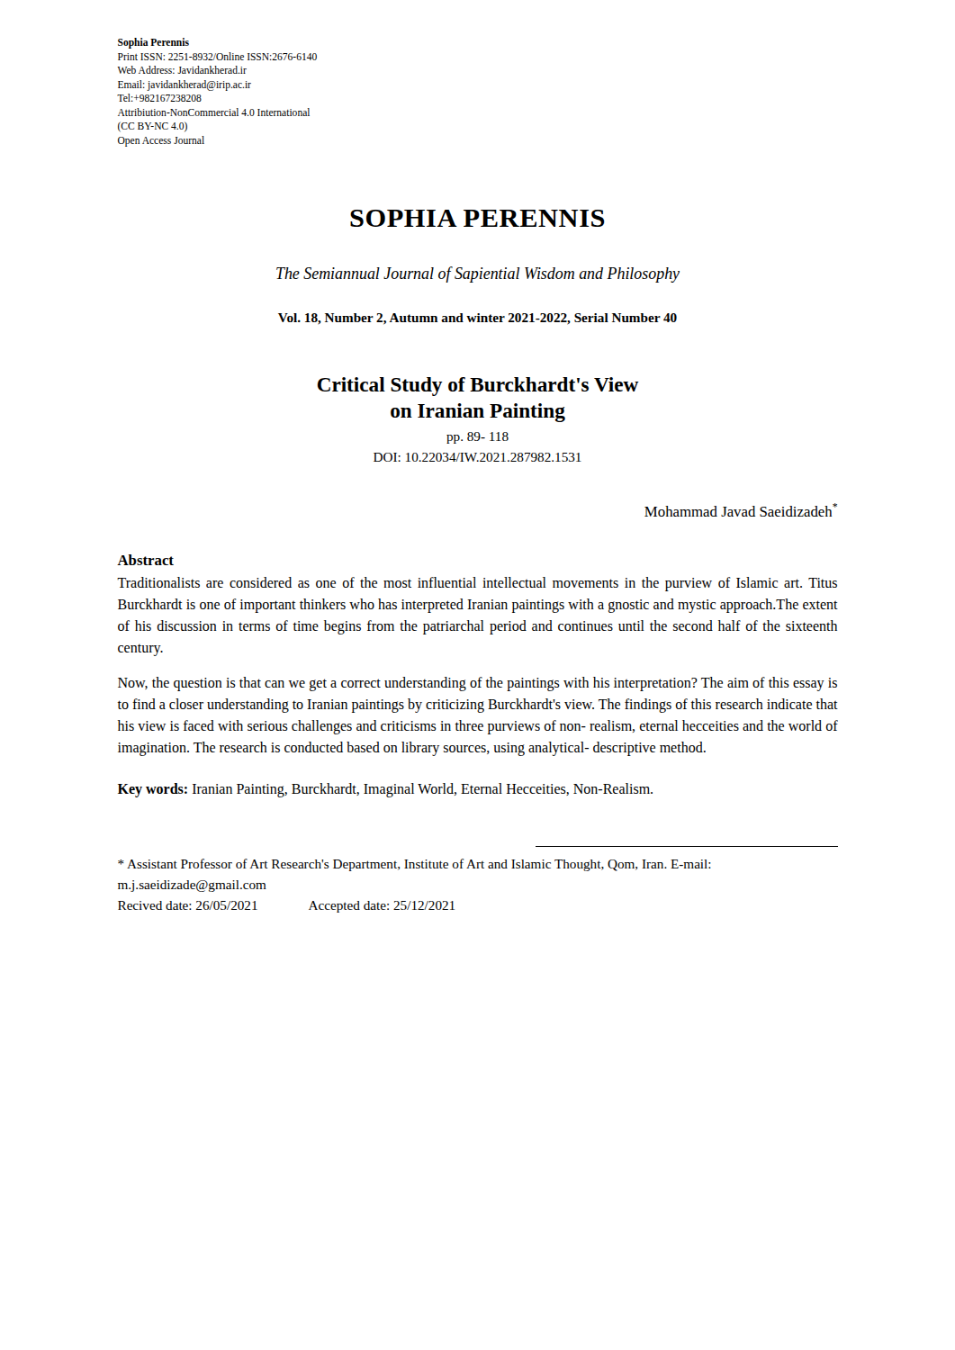Sophia Perennis
Print ISSN: 2251-8932/Online ISSN:2676-6140
Web Address: Javidankherad.ir
Email: javidankherad@irip.ac.ir
Tel:+982167238208
Attribiution-NonCommercial 4.0 International
(CC BY-NC 4.0)
Open Access Journal
SOPHIA PERENNIS
The Semiannual Journal of Sapiential Wisdom and Philosophy
Vol. 18, Number 2, Autumn and winter 2021-2022, Serial Number 40
Critical Study of Burckhardt's View
on Iranian Painting
pp. 89- 118
DOI: 10.22034/IW.2021.287982.1531
Mohammad Javad Saeidizadeh*
Abstract
Traditionalists are considered as one of the most influential intellectual movements in the purview of Islamic art. Titus Burckhardt is one of important thinkers who has interpreted Iranian paintings with a gnostic and mystic approach.The extent of his discussion in terms of time begins from the patriarchal period and continues until the second half of the sixteenth century.
Now, the question is that can we get a correct understanding of the paintings with his interpretation? The aim of this essay is to find a closer understanding to Iranian paintings by criticizing Burckhardt's view. The findings of this research indicate that his view is faced with serious challenges and criticisms in three purviews of non- realism, eternal hecceities and the world of imagination. The research is conducted based on library sources, using analytical- descriptive method.
Key words: Iranian Painting, Burckhardt, Imaginal World, Eternal Hecceities, Non-Realism.
* Assistant Professor of Art Research's Department, Institute of Art and Islamic Thought, Qom, Iran. E-mail: m.j.saeidizade@gmail.com
Recived date: 26/05/2021 Accepted date: 25/12/2021